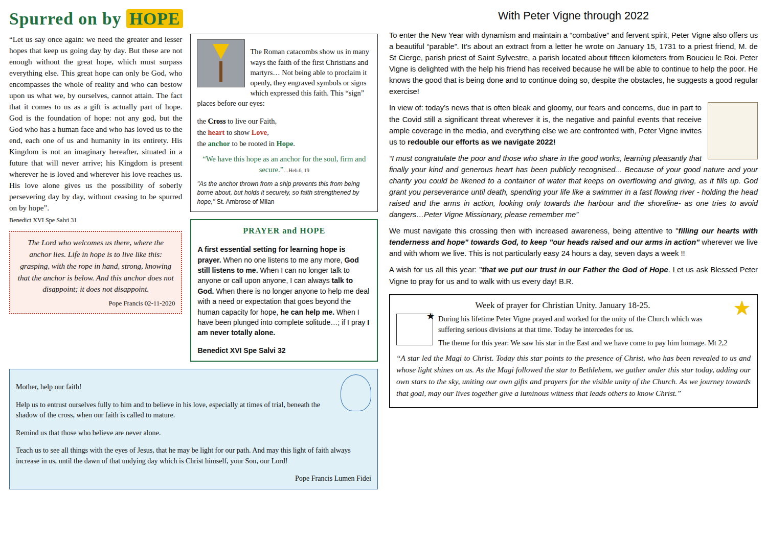Spurred on by HOPE
“Let us say once again: we need the greater and lesser hopes that keep us going day by day. But these are not enough without the great hope, which must surpass everything else. This great hope can only be God, who encompasses the whole of reality and who can bestow upon us what we, by ourselves, cannot attain. The fact that it comes to us as a gift is actually part of hope. God is the foundation of hope: not any god, but the God who has a human face and who has loved us to the end, each one of us and humanity in its entirety. His Kingdom is not an imaginary hereafter, situated in a future that will never arrive; his Kingdom is present wherever he is loved and wherever his love reaches us. His love alone gives us the possibility of soberly persevering day by day, without ceasing to be spurred on by hope”. Benedict XVI Spe Salvi 31
The Lord who welcomes us there, where the anchor lies. Life in hope is to live like this: grasping, with the rope in hand, strong, knowing that the anchor is below. And this anchor does not disappoint; it does not disappoint. Pope Francis 02-11-2020
The Roman catacombs show us in many ways the faith of the first Christians and martyrs… Not being able to proclaim it openly, they engraved symbols or signs which expressed this faith. This “sign” places before our eyes:
the Cross to live our Faith,
the heart to show Love,
the anchor to be rooted in Hope.
“We have this hope as an anchor for the soul, firm and secure.”…Heb.6, 19
"As the anchor thrown from a ship prevents this from being borne about, but holds it securely, so faith strengthened by hope," St. Ambrose of Milan
PRAYER and HOPE
A first essential setting for learning hope is prayer. When no one listens to me any more, God still listens to me. When I can no longer talk to anyone or call upon anyone, I can always talk to God. When there is no longer anyone to help me deal with a need or expectation that goes beyond the human capacity for hope, he can help me. When I have been plunged into complete solitude…; if I pray I am never totally alone.
Benedict XVI Spe Salvi 32
Mother, help our faith!
Help us to entrust ourselves fully to him and to believe in his love, especially at times of trial, beneath the shadow of the cross, when our faith is called to mature.
Remind us that those who believe are never alone.
Teach us to see all things with the eyes of Jesus, that he may be light for our path. And may this light of faith always increase in us, until the dawn of that undying day which is Christ himself, your Son, our Lord!
Pope Francis Lumen Fidei
With Peter Vigne through 2022
To enter the New Year with dynamism and maintain a “combative” and fervent spirit, Peter Vigne also offers us a beautiful “parable”. It’s about an extract from a letter he wrote on January 15, 1731 to a priest friend, M. de St Cierge, parish priest of Saint Sylvestre, a parish located about fifteen kilometers from Boucieu le Roi. Peter Vigne is delighted with the help his friend has received because he will be able to continue to help the poor. He knows the good that is being done and to continue doing so, despite the obstacles, he suggests a good regular exercise!
In view of: today’s news that is often bleak and gloomy, our fears and concerns, due in part to the Covid still a significant threat wherever it is, the negative and painful events that receive ample coverage in the media, and everything else we are confronted with, Peter Vigne invites us to redouble our efforts as we navigate 2022!
“ I must congratulate the poor and those who share in the good works, learning pleasantly that finally your kind and generous heart has been publicly recognised... Because of your good nature and your charity you could be likened to a container of water that keeps on overflowing and giving, as it fills up. God grant you perseverance until death, spending your life like a swimmer in a fast flowing river - holding the head raised and the arms in action, looking only towards the harbour and the shoreline- as one tries to avoid dangers…Peter Vigne Missionary, please remember me”
We must navigate this crossing then with increased awareness, being attentive to "filling our hearts with tenderness and hope" towards God, to keep "our heads raised and our arms in action" wherever we live and with whom we live. This is not particularly easy 24 hours a day, seven days a week !!
A wish for us all this year: "that we put our trust in our Father the God of Hope. Let us ask Blessed Peter Vigne to pray for us and to walk with us every day! B.R.
★
Week of prayer for Christian Unity. January 18-25.
During his lifetime Peter Vigne prayed and worked for the unity of the Church which was suffering serious divisions at that time. Today he intercedes for us.
The theme for this year: We saw his star in the East and we have come to pay him homage. Mt 2,2
“A star led the Magi to Christ. Today this star points to the presence of Christ, who has been revealed to us and whose light shines on us. As the Magi followed the star to Bethlehem, we gather under this star today, adding our own stars to the sky, uniting our own gifts and prayers for the visible unity of the Church. As we journey towards that goal, may our lives together give a luminous witness that leads others to know Christ.”